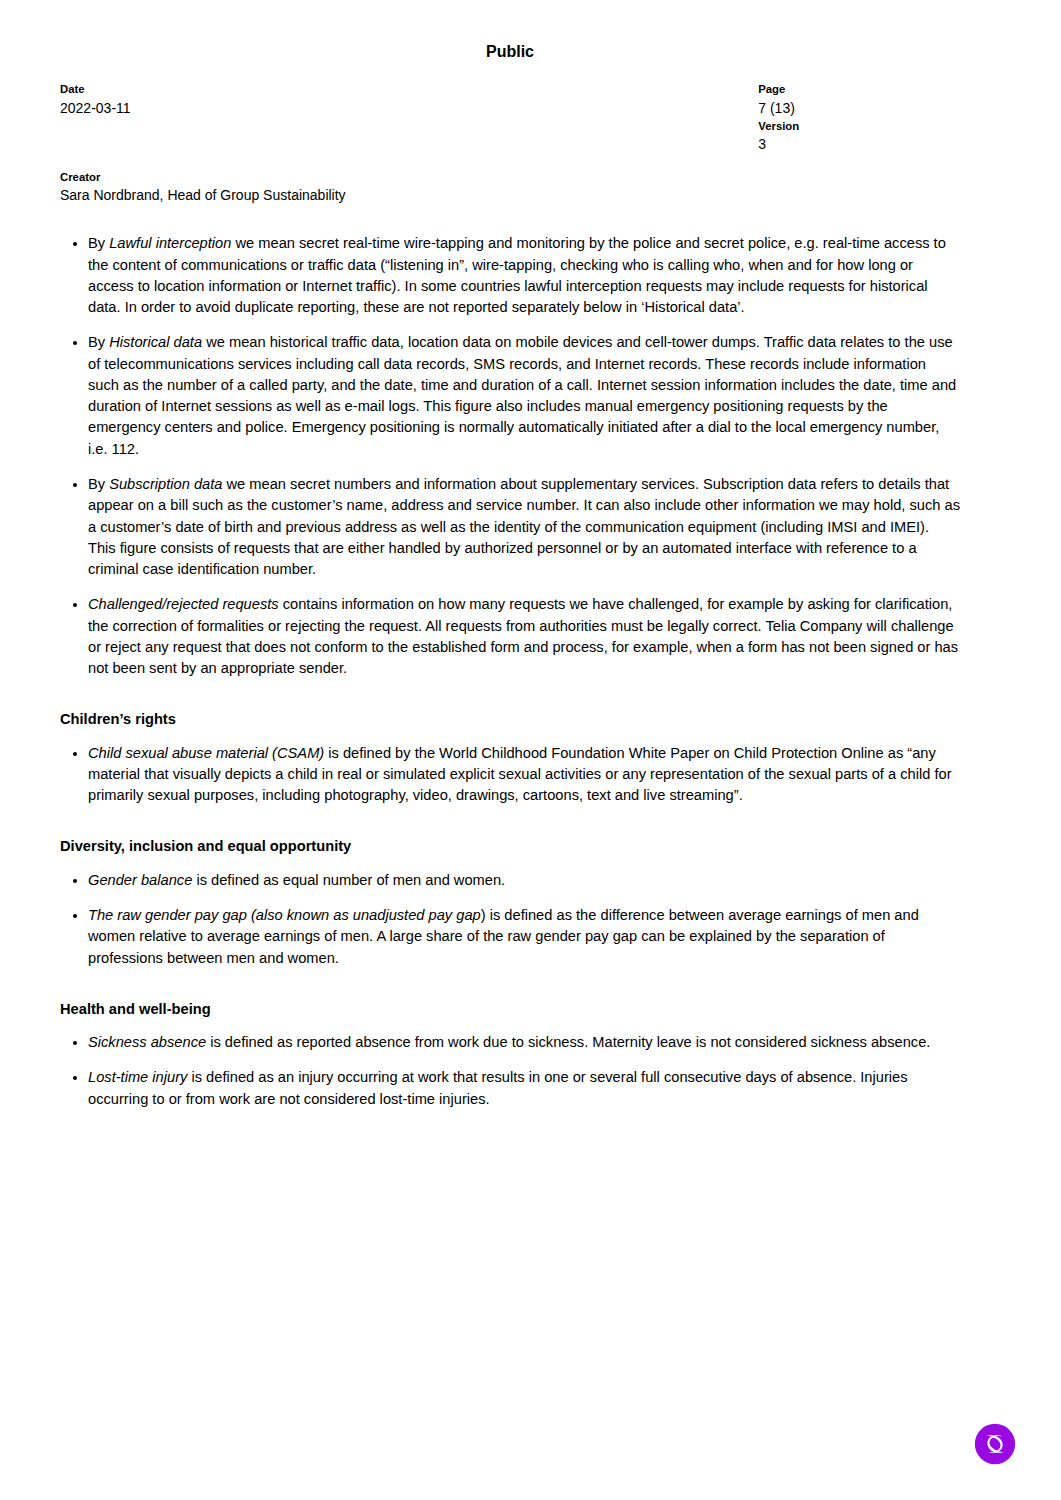Public
| Date 2022-03-11 | Page 7 (13) Version 3 |
Creator Sara Nordbrand, Head of Group Sustainability
By Lawful interception we mean secret real-time wire-tapping and monitoring by the police and secret police, e.g. real-time access to the content of communications or traffic data (“listening in”, wire-tapping, checking who is calling who, when and for how long or access to location information or Internet traffic). In some countries lawful interception requests may include requests for historical data. In order to avoid duplicate reporting, these are not reported separately below in ‘Historical data’.
By Historical data we mean historical traffic data, location data on mobile devices and cell-tower dumps. Traffic data relates to the use of telecommunications services including call data records, SMS records, and Internet records. These records include information such as the number of a called party, and the date, time and duration of a call. Internet session information includes the date, time and duration of Internet sessions as well as e-mail logs. This figure also includes manual emergency positioning requests by the emergency centers and police. Emergency positioning is normally automatically initiated after a dial to the local emergency number, i.e. 112.
By Subscription data we mean secret numbers and information about supplementary services. Subscription data refers to details that appear on a bill such as the customer’s name, address and service number. It can also include other information we may hold, such as a customer’s date of birth and previous address as well as the identity of the communication equipment (including IMSI and IMEI). This figure consists of requests that are either handled by authorized personnel or by an automated interface with reference to a criminal case identification number.
Challenged/rejected requests contains information on how many requests we have challenged, for example by asking for clarification, the correction of formalities or rejecting the request. All requests from authorities must be legally correct. Telia Company will challenge or reject any request that does not conform to the established form and process, for example, when a form has not been signed or has not been sent by an appropriate sender.
Children’s rights
Child sexual abuse material (CSAM) is defined by the World Childhood Foundation White Paper on Child Protection Online as “any material that visually depicts a child in real or simulated explicit sexual activities or any representation of the sexual parts of a child for primarily sexual purposes, including photography, video, drawings, cartoons, text and live streaming”.
Diversity, inclusion and equal opportunity
Gender balance is defined as equal number of men and women.
The raw gender pay gap (also known as unadjusted pay gap) is defined as the difference between average earnings of men and women relative to average earnings of men. A large share of the raw gender pay gap can be explained by the separation of professions between men and women.
Health and well-being
Sickness absence is defined as reported absence from work due to sickness. Maternity leave is not considered sickness absence.
Lost-time injury is defined as an injury occurring at work that results in one or several full consecutive days of absence. Injuries occurring to or from work are not considered lost-time injuries.